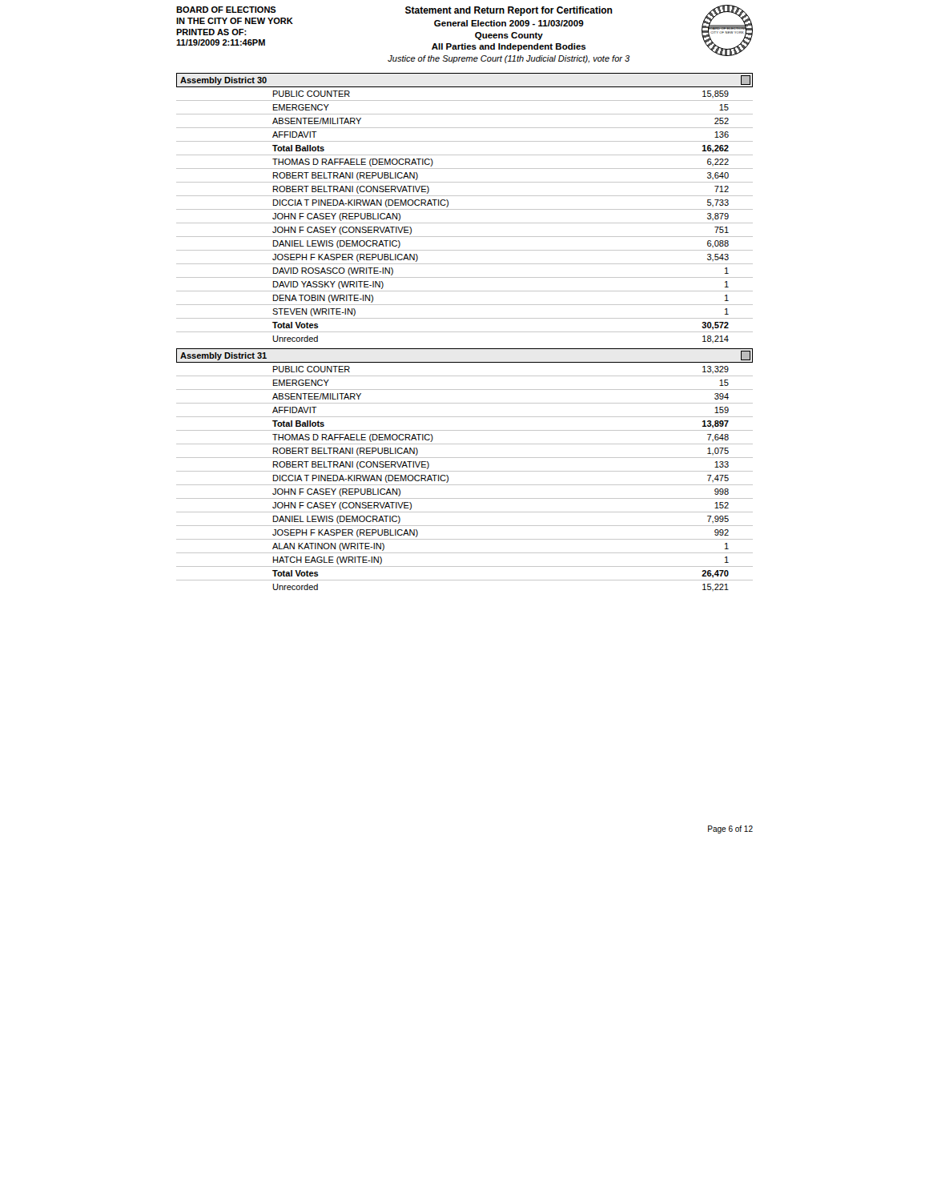BOARD OF ELECTIONS
IN THE CITY OF NEW YORK
PRINTED AS OF:
11/19/2009 2:11:46PM
Statement and Return Report for Certification
General Election 2009 - 11/03/2009
Queens County
All Parties and Independent Bodies
Justice of the Supreme Court (11th Judicial District), vote for 3
BOARD OF ELECTIONS
CITY OF NEW YORK
Assembly District 30
| PUBLIC COUNTER | 15,859 |
| EMERGENCY | 15 |
| ABSENTEE/MILITARY | 252 |
| AFFIDAVIT | 136 |
| Total Ballots | 16,262 |
| THOMAS D RAFFAELE (DEMOCRATIC) | 6,222 |
| ROBERT BELTRANI (REPUBLICAN) | 3,640 |
| ROBERT BELTRANI (CONSERVATIVE) | 712 |
| DICCIA T PINEDA-KIRWAN (DEMOCRATIC) | 5,733 |
| JOHN F CASEY (REPUBLICAN) | 3,879 |
| JOHN F CASEY (CONSERVATIVE) | 751 |
| DANIEL LEWIS (DEMOCRATIC) | 6,088 |
| JOSEPH F KASPER (REPUBLICAN) | 3,543 |
| DAVID ROSASCO (WRITE-IN) | 1 |
| DAVID YASSKY (WRITE-IN) | 1 |
| DENA TOBIN (WRITE-IN) | 1 |
| STEVEN (WRITE-IN) | 1 |
| Total Votes | 30,572 |
| Unrecorded | 18,214 |
Assembly District 31
| PUBLIC COUNTER | 13,329 |
| EMERGENCY | 15 |
| ABSENTEE/MILITARY | 394 |
| AFFIDAVIT | 159 |
| Total Ballots | 13,897 |
| THOMAS D RAFFAELE (DEMOCRATIC) | 7,648 |
| ROBERT BELTRANI (REPUBLICAN) | 1,075 |
| ROBERT BELTRANI (CONSERVATIVE) | 133 |
| DICCIA T PINEDA-KIRWAN (DEMOCRATIC) | 7,475 |
| JOHN F CASEY (REPUBLICAN) | 998 |
| JOHN F CASEY (CONSERVATIVE) | 152 |
| DANIEL LEWIS (DEMOCRATIC) | 7,995 |
| JOSEPH F KASPER (REPUBLICAN) | 992 |
| ALAN KATINON (WRITE-IN) | 1 |
| HATCH EAGLE (WRITE-IN) | 1 |
| Total Votes | 26,470 |
| Unrecorded | 15,221 |
Page 6 of 12